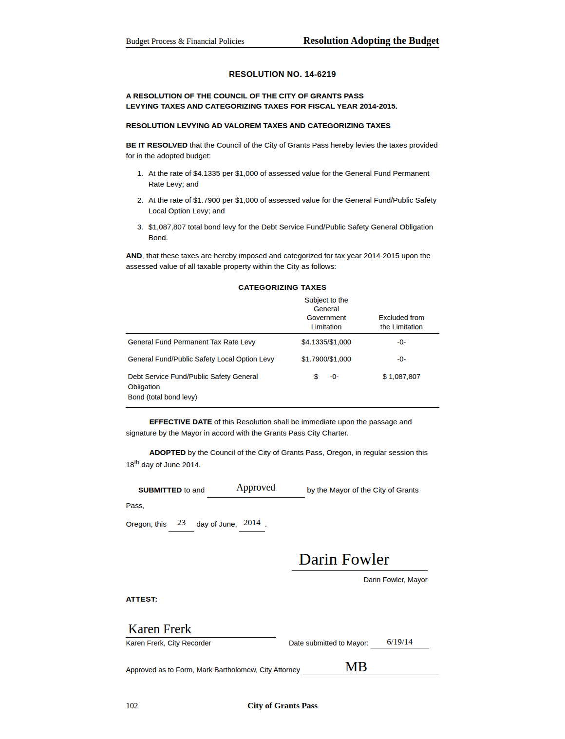Budget Process & Financial Policies
Resolution Adopting the Budget
RESOLUTION NO. 14-6219
A RESOLUTION OF THE COUNCIL OF THE CITY OF GRANTS PASS
LEVYING TAXES AND CATEGORIZING TAXES FOR FISCAL YEAR 2014-2015.
RESOLUTION LEVYING AD VALOREM TAXES AND CATEGORIZING TAXES
BE IT RESOLVED that the Council of the City of Grants Pass hereby levies the taxes provided for in the adopted budget:
At the rate of $4.1335 per $1,000 of assessed value for the General Fund Permanent Rate Levy; and
At the rate of $1.7900 per $1,000 of assessed value for the General Fund/Public Safety Local Option Levy; and
$1,087,807 total bond levy for the Debt Service Fund/Public Safety General Obligation Bond.
AND, that these taxes are hereby imposed and categorized for tax year 2014-2015 upon the assessed value of all taxable property within the City as follows:
CATEGORIZING TAXES
| | Subject to the General Government Limitation | Excluded from the Limitation |
| --- | --- | --- |
| General Fund Permanent Tax Rate Levy | $4.1335/$1,000 | -0- |
| General Fund/Public Safety Local Option Levy | $1.7900/$1,000 | -0- |
| Debt Service Fund/Public Safety General Obligation Bond (total bond levy) | $ -0- | $ 1,087,807 |
EFFECTIVE DATE of this Resolution shall be immediate upon the passage and signature by the Mayor in accord with the Grants Pass City Charter.
ADOPTED by the Council of the City of Grants Pass, Oregon, in regular session this 18th day of June 2014.
SUBMITTED to and Approved by the Mayor of the City of Grants Pass,
Oregon, this 23 day of June, 2014.
Darin Fowler
Darin Fowler, Mayor
ATTEST:
Karen Frerk
Karen Frerk, City Recorder
Date submitted to Mayor: 6/19/14
Approved as to Form, Mark Bartholomew, City Attorney
MB
102
City of Grants Pass